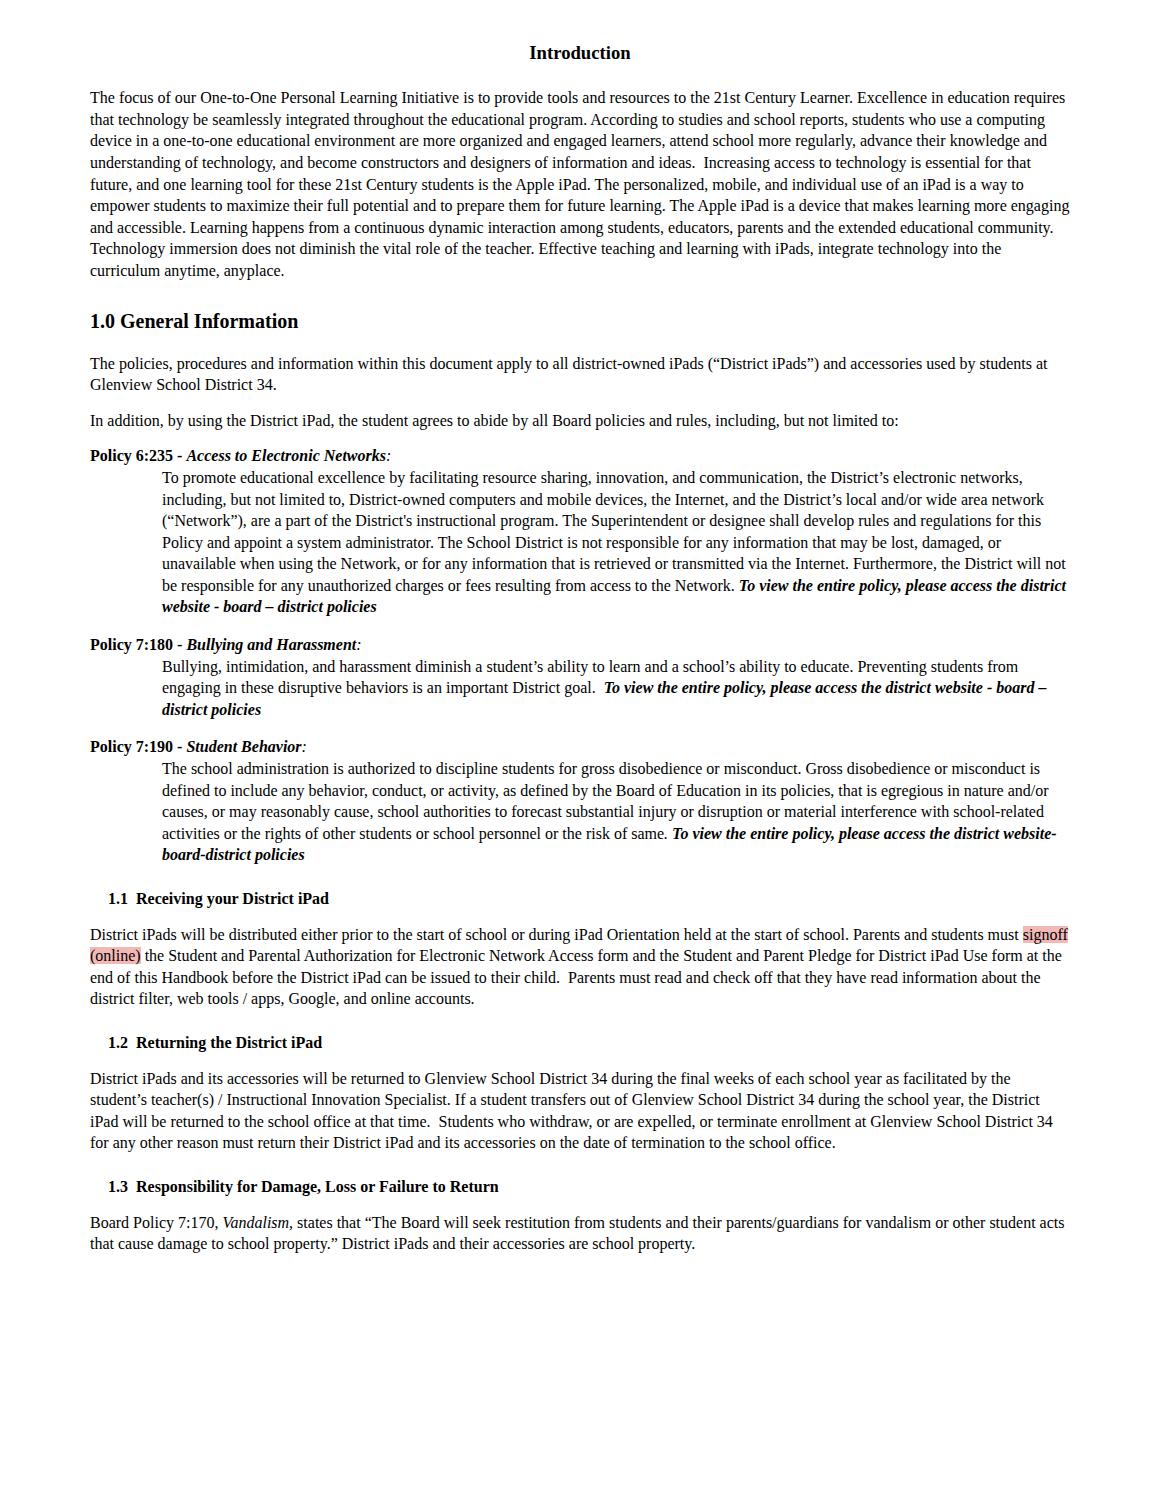Introduction
The focus of our One-⁠to-⁠One Personal Learning Initiative is to provide tools and resources to the 21st Century Learner. Excellence in education requires that technology be seamlessly integrated throughout the educational program. According to studies and school reports, students who use a computing device in a one-to-one educational environment are more organized and engaged learners, attend school more regularly, advance their knowledge and understanding of technology, and become constructors and designers of information and ideas. Increasing access to technology is essential for that future, and one learning tool for these 21st Century students is the Apple iPad. The personalized, mobile, and individual use of an iPad is a way to empower students to maximize their full potential and to prepare them for future learning. The Apple iPad is a device that makes learning more engaging and accessible. Learning happens from a continuous dynamic interaction among students, educators, parents and the extended educational community. Technology immersion does not diminish the vital role of the teacher. Effective teaching and learning with iPads, integrate technology into the curriculum anytime, anyplace.
1.0 General Information
The policies, procedures and information within this document apply to all district-owned iPads (“District iPads”) and accessories used by students at Glenview School District 34.
In addition, by using the District iPad, the student agrees to abide by all Board policies and rules, including, but not limited to:
Policy 6:235 -⁠ Access to Electronic Networks: To promote educational excellence by facilitating resource sharing, innovation, and communication, the District’s electronic networks, including, but not limited to, District-⁠owned computers and mobile devices, the Internet, and the District’s local and/or wide area network (“Network”), are a part of the District's instructional program. The Superintendent or designee shall develop rules and regulations for this Policy and appoint a system administrator. The School District is not responsible for any information that may be lost, damaged, or unavailable when using the Network, or for any information that is retrieved or transmitted via the Internet. Furthermore, the District will not be responsible for any unauthorized charges or fees resulting from access to the Network. To view the entire policy, please access the district website -⁠ board – district policies
Policy 7:180 -⁠ Bullying and Harassment: Bullying, intimidation, and harassment diminish a student’s ability to learn and a school’s ability to educate. Preventing students from engaging in these disruptive behaviors is an important District goal. To view the entire policy, please access the district website -⁠ board – district policies
Policy 7:190 -⁠ Student Behavior: The school administration is authorized to discipline students for gross disobedience or misconduct. Gross disobedience or misconduct is defined to include any behavior, conduct, or activity, as defined by the Board of Education in its policies, that is egregious in nature and/or causes, or may reasonably cause, school authorities to forecast substantial injury or disruption or material interference with school-⁠related activities or the rights of other students or school personnel or the risk of same. To view the entire policy, please access the district website-board-district policies
1.1 Receiving your District iPad
District iPads will be distributed either prior to the start of school or during iPad Orientation held at the start of school. Parents and students must signoff (online) the Student and Parental Authorization for Electronic Network Access form and the Student and Parent Pledge for District iPad Use form at the end of this Handbook before the District iPad can be issued to their child. Parents must read and check off that they have read information about the district filter, web tools / apps, Google, and online accounts.
1.2 Returning the District iPad
District iPads and its accessories will be returned to Glenview School District 34 during the final weeks of each school year as facilitated by the student’s teacher(s) / Instructional Innovation Specialist. If a student transfers out of Glenview School District 34 during the school year, the District iPad will be returned to the school office at that time. Students who withdraw, or are expelled, or terminate enrollment at Glenview School District 34 for any other reason must return their District iPad and its accessories on the date of termination to the school office.
1.3 Responsibility for Damage, Loss or Failure to Return
Board Policy 7:170, Vandalism, states that “The Board will seek restitution from students and their parents/guardians for vandalism or other student acts that cause damage to school property.” District iPads and their accessories are school property.